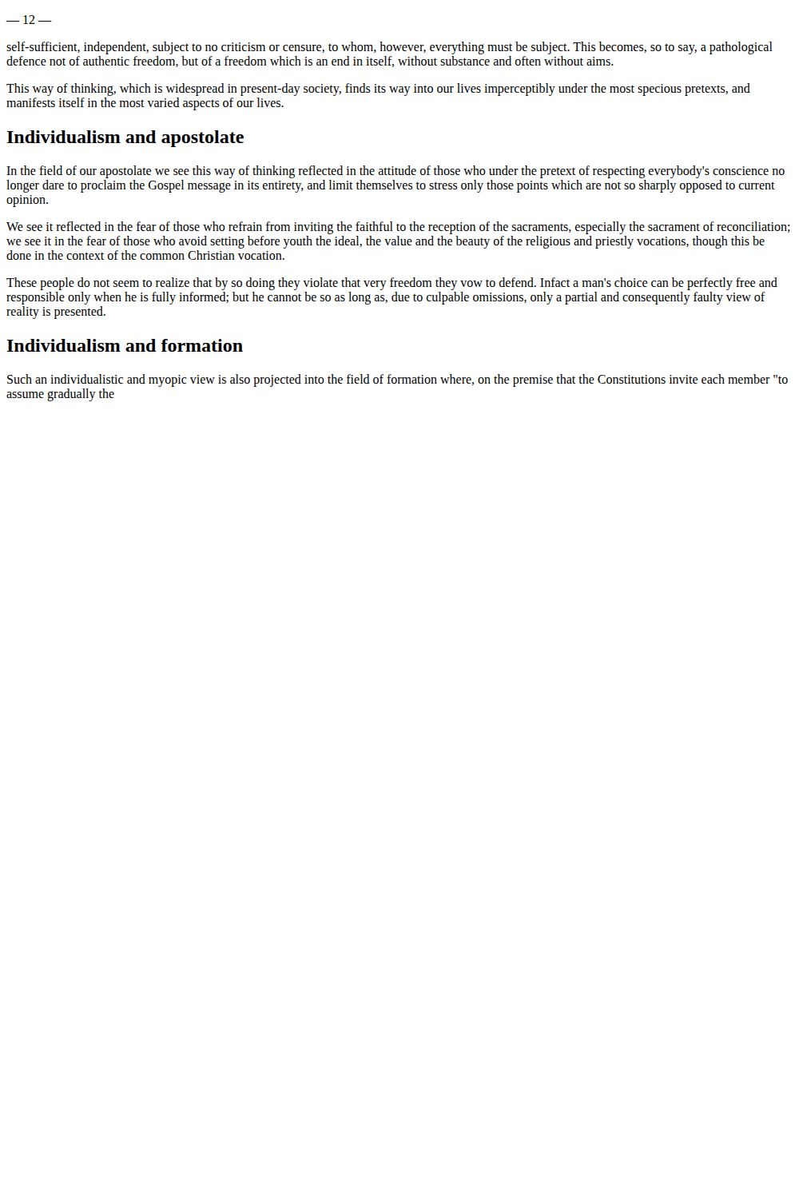— 12 —
self-sufficient, independent, subject to no criticism or censure, to whom, however, everything must be subject. This becomes, so to say, a pathological defence not of authentic freedom, but of a freedom which is an end in itself, without substance and often without aims.
This way of thinking, which is widespread in present-day society, finds its way into our lives imperceptibly under the most specious pretexts, and manifests itself in the most varied aspects of our lives.
Individualism and apostolate
In the field of our apostolate we see this way of thinking reflected in the attitude of those who under the pretext of respecting everybody's conscience no longer dare to proclaim the Gospel message in its entirety, and limit themselves to stress only those points which are not so sharply opposed to current opinion.
We see it reflected in the fear of those who refrain from inviting the faithful to the reception of the sacraments, especially the sacrament of reconciliation; we see it in the fear of those who avoid setting before youth the ideal, the value and the beauty of the religious and priestly vocations, though this be done in the context of the common Christian vocation.
These people do not seem to realize that by so doing they violate that very freedom they vow to defend. Infact a man's choice can be perfectly free and responsible only when he is fully informed; but he cannot be so as long as, due to culpable omissions, only a partial and consequently faulty view of reality is presented.
Individualism and formation
Such an individualistic and myopic view is also projected into the field of formation where, on the premise that the Constitutions invite each member "to assume gradually the